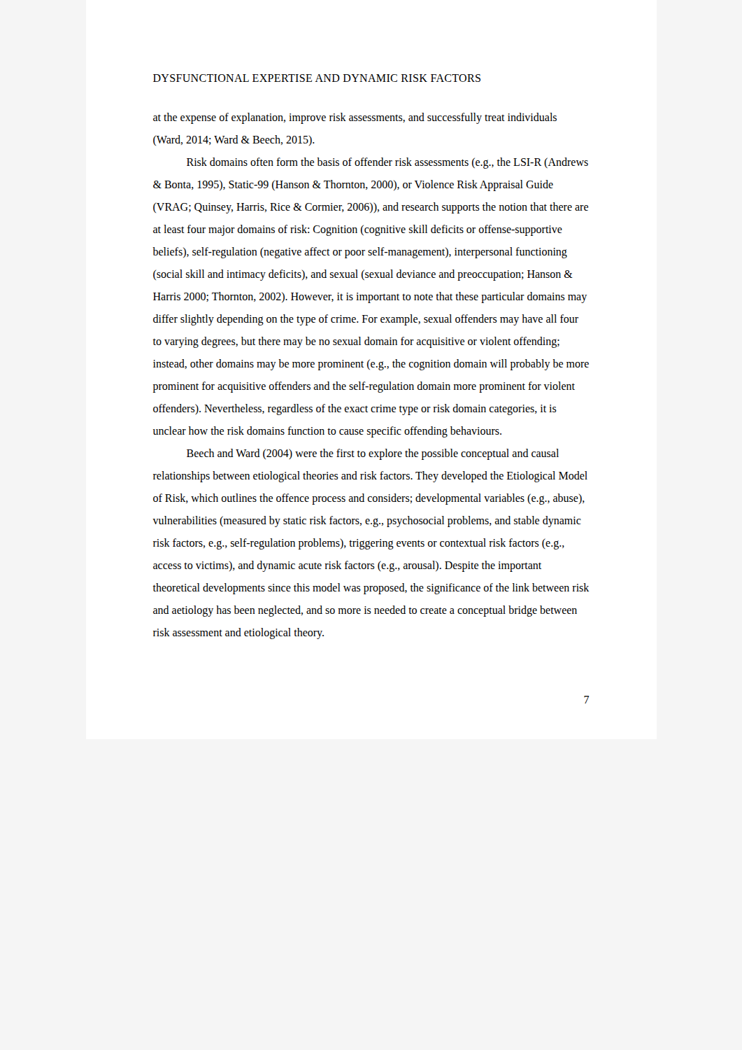Dysfunctional Expertise and Dynamic Risk Factors
at the expense of explanation, improve risk assessments, and successfully treat individuals (Ward, 2014; Ward & Beech, 2015).
Risk domains often form the basis of offender risk assessments (e.g., the LSI-R (Andrews & Bonta, 1995), Static-99 (Hanson & Thornton, 2000), or Violence Risk Appraisal Guide (VRAG; Quinsey, Harris, Rice & Cormier, 2006)), and research supports the notion that there are at least four major domains of risk: Cognition (cognitive skill deficits or offense-supportive beliefs), self-regulation (negative affect or poor self-management), interpersonal functioning (social skill and intimacy deficits), and sexual (sexual deviance and preoccupation; Hanson & Harris 2000; Thornton, 2002). However, it is important to note that these particular domains may differ slightly depending on the type of crime. For example, sexual offenders may have all four to varying degrees, but there may be no sexual domain for acquisitive or violent offending; instead, other domains may be more prominent (e.g., the cognition domain will probably be more prominent for acquisitive offenders and the self-regulation domain more prominent for violent offenders). Nevertheless, regardless of the exact crime type or risk domain categories, it is unclear how the risk domains function to cause specific offending behaviours.
Beech and Ward (2004) were the first to explore the possible conceptual and causal relationships between etiological theories and risk factors. They developed the Etiological Model of Risk, which outlines the offence process and considers; developmental variables (e.g., abuse), vulnerabilities (measured by static risk factors, e.g., psychosocial problems, and stable dynamic risk factors, e.g., self-regulation problems), triggering events or contextual risk factors (e.g., access to victims), and dynamic acute risk factors (e.g., arousal). Despite the important theoretical developments since this model was proposed, the significance of the link between risk and aetiology has been neglected, and so more is needed to create a conceptual bridge between risk assessment and etiological theory.
7